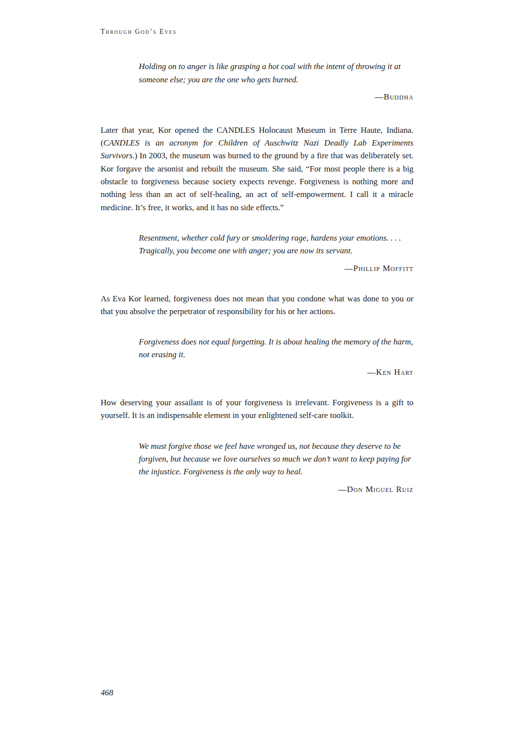Through God’s Eyes
Holding on to anger is like grasping a hot coal with the intent of throwing it at someone else; you are the one who gets burned.
—Buddha
Later that year, Kor opened the CANDLES Holocaust Museum in Terre Haute, Indiana. (CANDLES is an acronym for Children of Auschwitz Nazi Deadly Lab Experiments Survivors.) In 2003, the museum was burned to the ground by a fire that was deliberately set. Kor forgave the arsonist and rebuilt the museum. She said, “For most people there is a big obstacle to forgiveness because society expects revenge. Forgiveness is nothing more and nothing less than an act of self-healing, an act of self-empowerment. I call it a miracle medicine. It’s free, it works, and it has no side effects.”
Resentment, whether cold fury or smoldering rage, hardens your emotions. . . . Tragically, you become one with anger; you are now its servant.
—Phillip Moffitt
As Eva Kor learned, forgiveness does not mean that you condone what was done to you or that you absolve the perpetrator of responsibility for his or her actions.
Forgiveness does not equal forgetting. It is about healing the memory of the harm, not erasing it.
—Ken Hart
How deserving your assailant is of your forgiveness is irrelevant. Forgiveness is a gift to yourself. It is an indispensable element in your enlightened self-care toolkit.
We must forgive those we feel have wronged us, not because they deserve to be forgiven, but because we love ourselves so much we don’t want to keep paying for the injustice. Forgiveness is the only way to heal.
—Don Miguel Ruiz
468